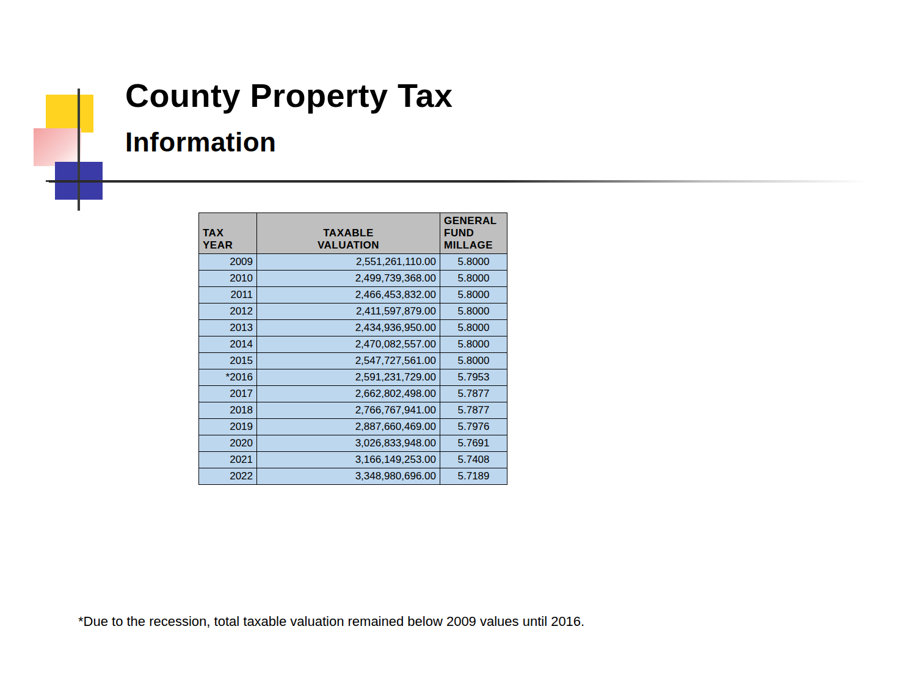County Property Tax
Information
| TAX YEAR | TAXABLE VALUATION | GENERAL FUND MILLAGE |
| --- | --- | --- |
| 2009 | 2,551,261,110.00 | 5.8000 |
| 2010 | 2,499,739,368.00 | 5.8000 |
| 2011 | 2,466,453,832.00 | 5.8000 |
| 2012 | 2,411,597,879.00 | 5.8000 |
| 2013 | 2,434,936,950.00 | 5.8000 |
| 2014 | 2,470,082,557.00 | 5.8000 |
| 2015 | 2,547,727,561.00 | 5.8000 |
| *2016 | 2,591,231,729.00 | 5.7953 |
| 2017 | 2,662,802,498.00 | 5.7877 |
| 2018 | 2,766,767,941.00 | 5.7877 |
| 2019 | 2,887,660,469.00 | 5.7976 |
| 2020 | 3,026,833,948.00 | 5.7691 |
| 2021 | 3,166,149,253.00 | 5.7408 |
| 2022 | 3,348,980,696.00 | 5.7189 |
*Due to the recession, total taxable valuation remained below 2009 values until 2016.